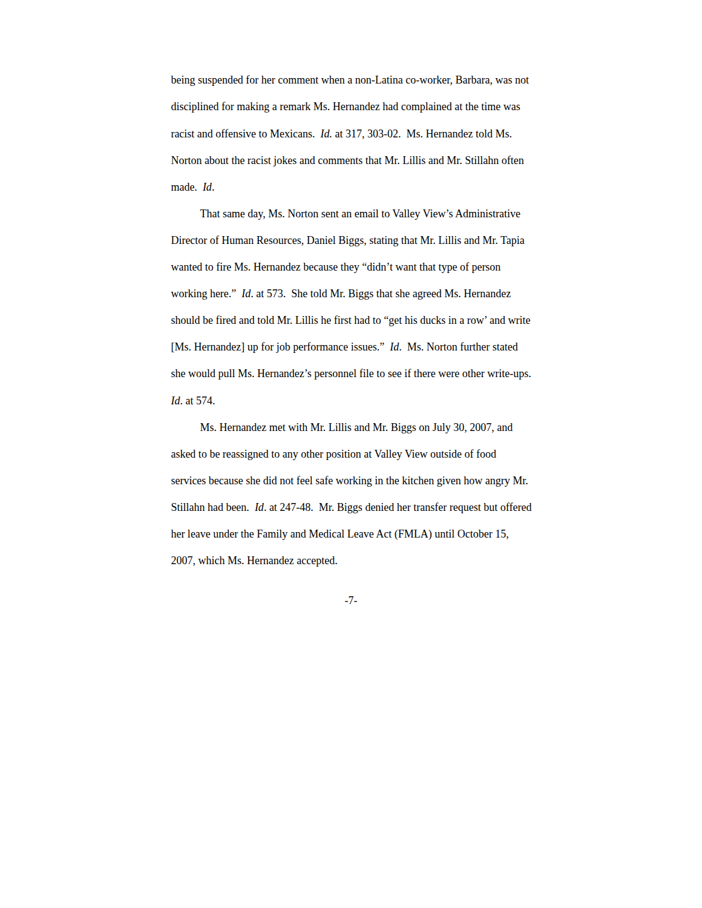being suspended for her comment when a non-Latina co-worker, Barbara, was not disciplined for making a remark Ms. Hernandez had complained at the time was racist and offensive to Mexicans. Id. at 317, 303-02. Ms. Hernandez told Ms. Norton about the racist jokes and comments that Mr. Lillis and Mr. Stillahn often made. Id.
That same day, Ms. Norton sent an email to Valley View’s Administrative Director of Human Resources, Daniel Biggs, stating that Mr. Lillis and Mr. Tapia wanted to fire Ms. Hernandez because they “didn’t want that type of person working here.” Id. at 573. She told Mr. Biggs that she agreed Ms. Hernandez should be fired and told Mr. Lillis he first had to “get his ducks in a row’ and write [Ms. Hernandez] up for job performance issues.” Id. Ms. Norton further stated she would pull Ms. Hernandez’s personnel file to see if there were other write-ups. Id. at 574.
Ms. Hernandez met with Mr. Lillis and Mr. Biggs on July 30, 2007, and asked to be reassigned to any other position at Valley View outside of food services because she did not feel safe working in the kitchen given how angry Mr. Stillahn had been. Id. at 247-48. Mr. Biggs denied her transfer request but offered her leave under the Family and Medical Leave Act (FMLA) until October 15, 2007, which Ms. Hernandez accepted.
-7-